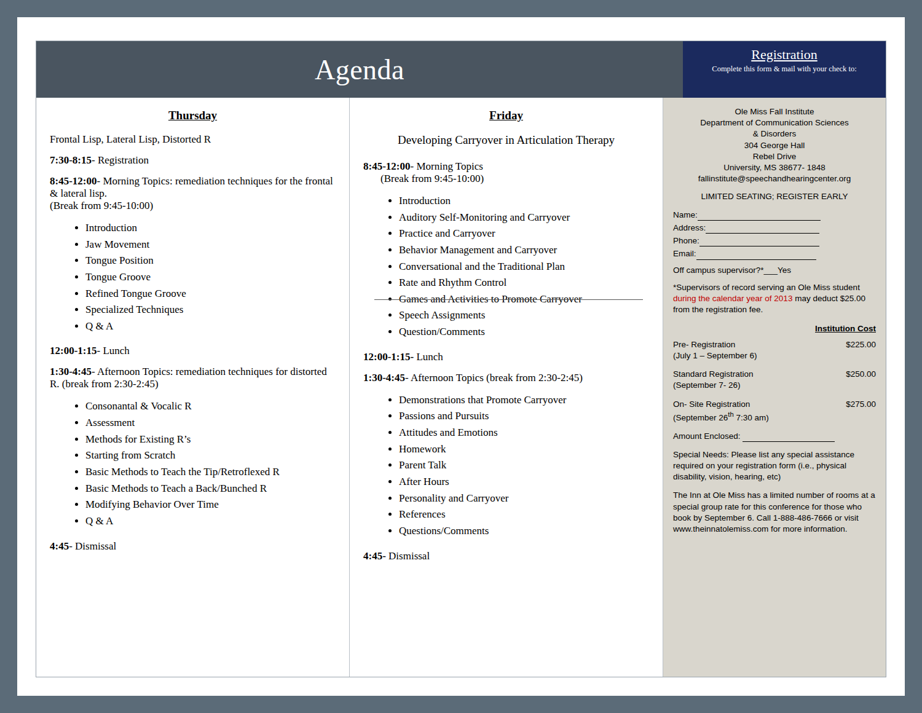Agenda
Registration
Complete this form & mail with your check to:
Thursday
Frontal Lisp, Lateral Lisp, Distorted R
7:30-8:15- Registration
8:45-12:00- Morning Topics: remediation techniques for the frontal & lateral lisp.
(Break from 9:45-10:00)
Introduction
Jaw Movement
Tongue Position
Tongue Groove
Refined Tongue Groove
Specialized Techniques
Q & A
12:00-1:15- Lunch
1:30-4:45- Afternoon Topics: remediation techniques for distorted R. (break from 2:30-2:45)
Consonantal & Vocalic R
Assessment
Methods for Existing R’s
Starting from Scratch
Basic Methods to Teach the Tip/Retroflexed R
Basic Methods to Teach a Back/Bunched R
Modifying Behavior Over Time
Q & A
4:45- Dismissal
Friday
Developing Carryover in Articulation Therapy
8:45-12:00- Morning Topics
(Break from 9:45-10:00)
Introduction
Auditory Self-Monitoring and Carryover
Practice and Carryover
Behavior Management and Carryover
Conversational and the Traditional Plan
Rate and Rhythm Control
Games and Activities to Promote Carryover
Speech Assignments
Question/Comments
12:00-1:15- Lunch
1:30-4:45- Afternoon Topics (break from 2:30-2:45)
Demonstrations that Promote Carryover
Passions and Pursuits
Attitudes and Emotions
Homework
Parent Talk
After Hours
Personality and Carryover
References
Questions/Comments
4:45- Dismissal
Ole Miss Fall Institute
Department of Communication Sciences
& Disorders
304 George Hall
Rebel Drive
University, MS 38677- 1848
fallinstitute@speechandhearingcenter.org
LIMITED SEATING; REGISTER EARLY
Name:
Address:
Phone:
Email:
Off campus supervisor?*___Yes
*Supervisors of record serving an Ole Miss student during the calendar year of 2013 may deduct $25.00 from the registration fee.
Institution Cost
Pre- Registration$225.00
(July 1 – September 6)
Standard Registration$250.00
(September 7- 26)
On- Site Registration$275.00
(September 26th 7:30 am)
Amount Enclosed:
Special Needs: Please list any special assistance required on your registration form (i.e., physical disability, vision, hearing, etc)
The Inn at Ole Miss has a limited number of rooms at a special group rate for this conference for those who book by September 6. Call 1-888-486-7666 or visit www.theinnatolemiss.com for more information.